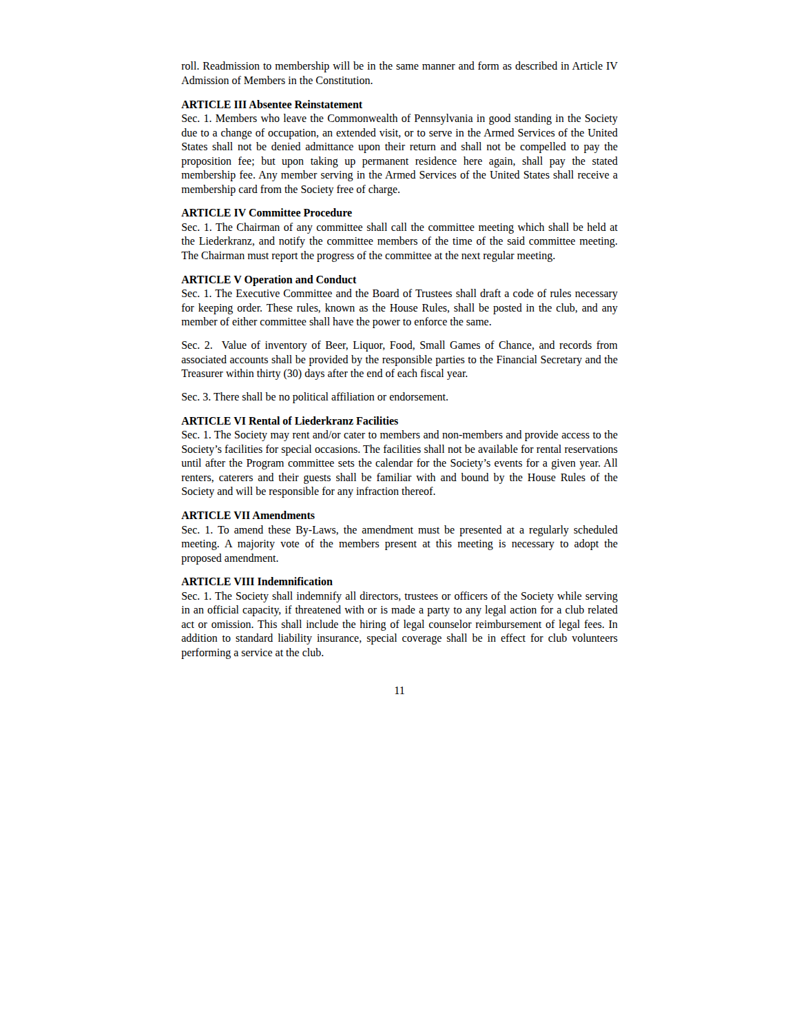roll. Readmission to membership will be in the same manner and form as described in Article IV Admission of Members in the Constitution.
ARTICLE III Absentee Reinstatement
Sec. 1. Members who leave the Commonwealth of Pennsylvania in good standing in the Society due to a change of occupation, an extended visit, or to serve in the Armed Services of the United States shall not be denied admittance upon their return and shall not be compelled to pay the proposition fee; but upon taking up permanent residence here again, shall pay the stated membership fee. Any member serving in the Armed Services of the United States shall receive a membership card from the Society free of charge.
ARTICLE IV Committee Procedure
Sec. 1. The Chairman of any committee shall call the committee meeting which shall be held at the Liederkranz, and notify the committee members of the time of the said committee meeting. The Chairman must report the progress of the committee at the next regular meeting.
ARTICLE V Operation and Conduct
Sec. 1. The Executive Committee and the Board of Trustees shall draft a code of rules necessary for keeping order. These rules, known as the House Rules, shall be posted in the club, and any member of either committee shall have the power to enforce the same.
Sec. 2. Value of inventory of Beer, Liquor, Food, Small Games of Chance, and records from associated accounts shall be provided by the responsible parties to the Financial Secretary and the Treasurer within thirty (30) days after the end of each fiscal year.
Sec. 3. There shall be no political affiliation or endorsement.
ARTICLE VI Rental of Liederkranz Facilities
Sec. 1. The Society may rent and/or cater to members and non-members and provide access to the Society’s facilities for special occasions. The facilities shall not be available for rental reservations until after the Program committee sets the calendar for the Society’s events for a given year. All renters, caterers and their guests shall be familiar with and bound by the House Rules of the Society and will be responsible for any infraction thereof.
ARTICLE VII Amendments
Sec. 1. To amend these By-Laws, the amendment must be presented at a regularly scheduled meeting. A majority vote of the members present at this meeting is necessary to adopt the proposed amendment.
ARTICLE VIII Indemnification
Sec. 1. The Society shall indemnify all directors, trustees or officers of the Society while serving in an official capacity, if threatened with or is made a party to any legal action for a club related act or omission. This shall include the hiring of legal counselor reimbursement of legal fees. In addition to standard liability insurance, special coverage shall be in effect for club volunteers performing a service at the club.
11